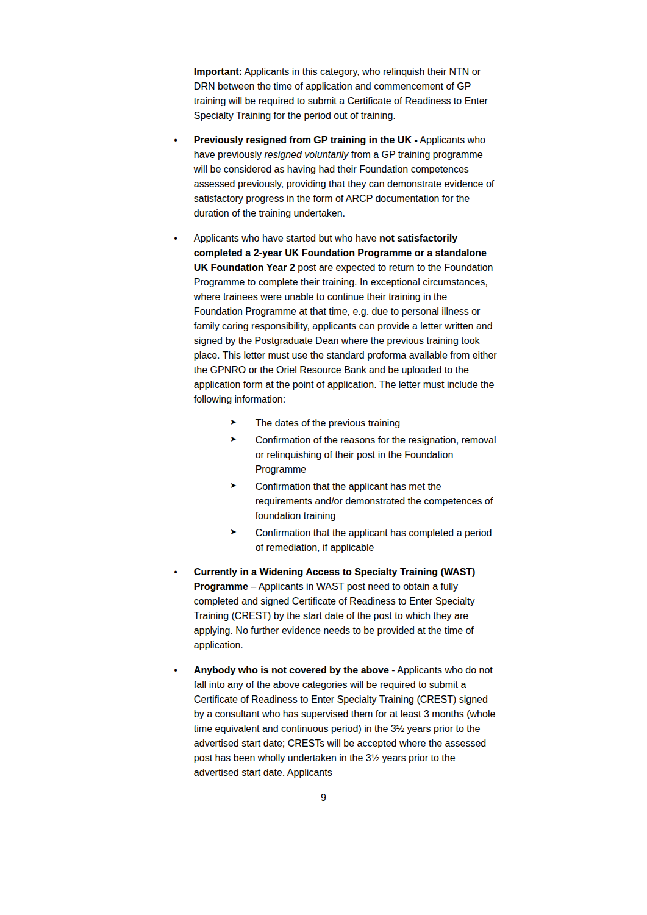Important: Applicants in this category, who relinquish their NTN or DRN between the time of application and commencement of GP training will be required to submit a Certificate of Readiness to Enter Specialty Training for the period out of training.
Previously resigned from GP training in the UK - Applicants who have previously resigned voluntarily from a GP training programme will be considered as having had their Foundation competences assessed previously, providing that they can demonstrate evidence of satisfactory progress in the form of ARCP documentation for the duration of the training undertaken.
Applicants who have started but who have not satisfactorily completed a 2-year UK Foundation Programme or a standalone UK Foundation Year 2 post are expected to return to the Foundation Programme to complete their training. In exceptional circumstances, where trainees were unable to continue their training in the Foundation Programme at that time, e.g. due to personal illness or family caring responsibility, applicants can provide a letter written and signed by the Postgraduate Dean where the previous training took place. This letter must use the standard proforma available from either the GPNRO or the Oriel Resource Bank and be uploaded to the application form at the point of application. The letter must include the following information:
The dates of the previous training
Confirmation of the reasons for the resignation, removal or relinquishing of their post in the Foundation Programme
Confirmation that the applicant has met the requirements and/or demonstrated the competences of foundation training
Confirmation that the applicant has completed a period of remediation, if applicable
Currently in a Widening Access to Specialty Training (WAST) Programme – Applicants in WAST post need to obtain a fully completed and signed Certificate of Readiness to Enter Specialty Training (CREST) by the start date of the post to which they are applying. No further evidence needs to be provided at the time of application.
Anybody who is not covered by the above - Applicants who do not fall into any of the above categories will be required to submit a Certificate of Readiness to Enter Specialty Training (CREST) signed by a consultant who has supervised them for at least 3 months (whole time equivalent and continuous period) in the 3½ years prior to the advertised start date; CRESTs will be accepted where the assessed post has been wholly undertaken in the 3½ years prior to the advertised start date. Applicants
9